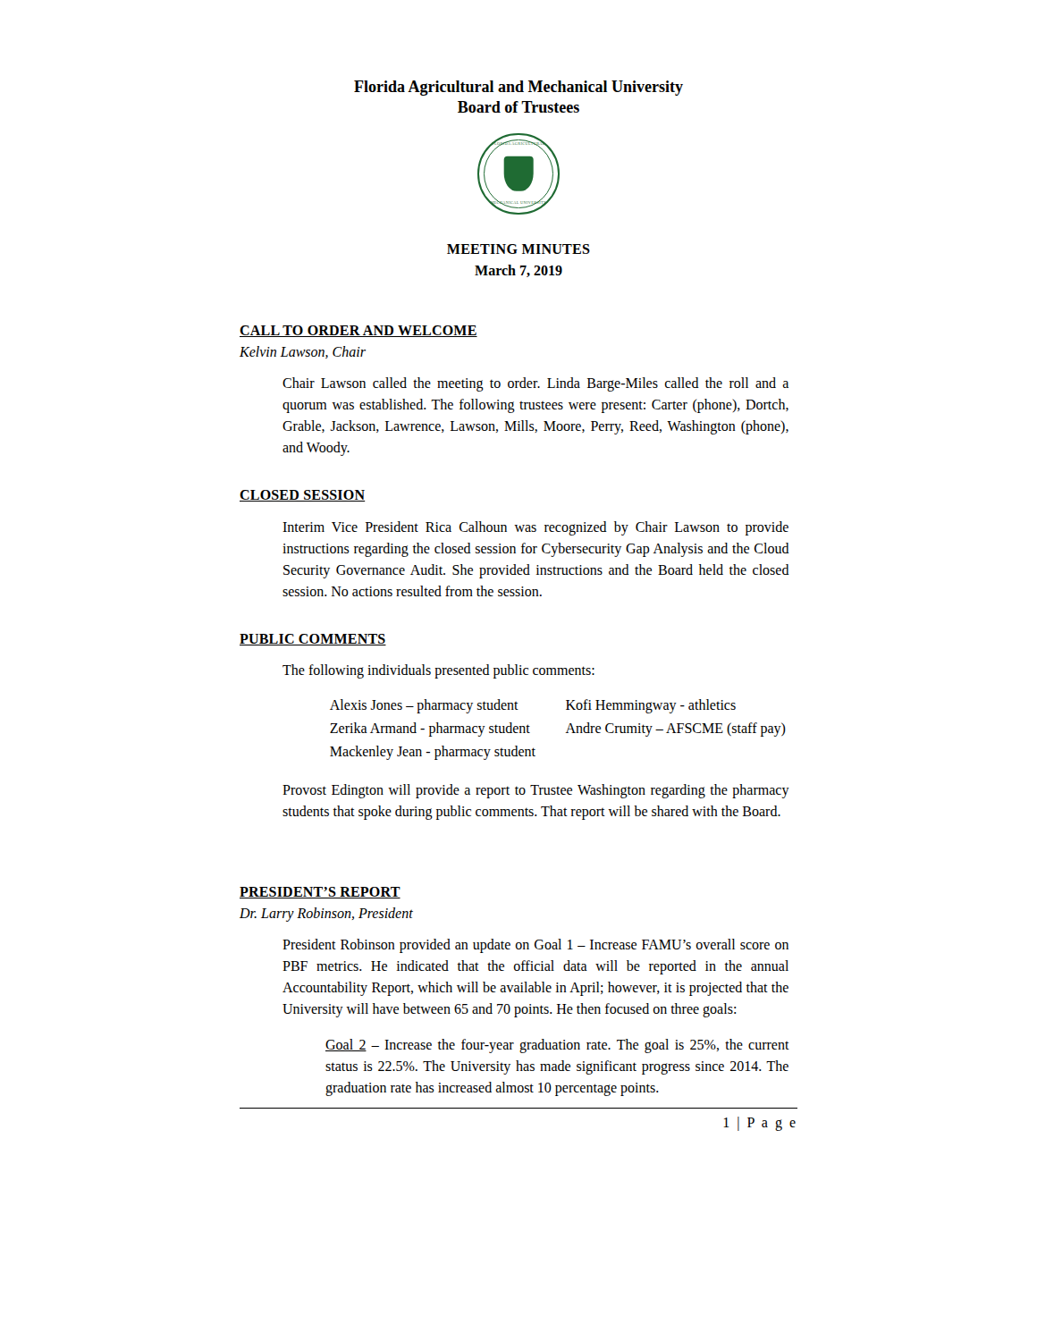Florida Agricultural and Mechanical University
Board of Trustees
FLORIDA AGRICULTURAL MECHANICAL UNIVERSITY
MEETING MINUTES
March 7, 2019
CALL TO ORDER AND WELCOME
Kelvin Lawson, Chair
Chair Lawson called the meeting to order. Linda Barge-Miles called the roll and a quorum was established. The following trustees were present: Carter (phone), Dortch, Grable, Jackson, Lawrence, Lawson, Mills, Moore, Perry, Reed, Washington (phone), and Woody.
CLOSED SESSION
Interim Vice President Rica Calhoun was recognized by Chair Lawson to provide instructions regarding the closed session for Cybersecurity Gap Analysis and the Cloud Security Governance Audit. She provided instructions and the Board held the closed session. No actions resulted from the session.
PUBLIC COMMENTS
The following individuals presented public comments:
| Alexis Jones – pharmacy student | Kofi Hemmingway - athletics |
| Zerika Armand - pharmacy student | Andre Crumity – AFSCME (staff pay) |
| Mackenley Jean - pharmacy student | |
Provost Edington will provide a report to Trustee Washington regarding the pharmacy students that spoke during public comments. That report will be shared with the Board.
PRESIDENT’S REPORT
Dr. Larry Robinson, President
President Robinson provided an update on Goal 1 – Increase FAMU’s overall score on PBF metrics. He indicated that the official data will be reported in the annual Accountability Report, which will be available in April; however, it is projected that the University will have between 65 and 70 points. He then focused on three goals:
Goal 2 – Increase the four-year graduation rate. The goal is 25%, the current status is 22.5%. The University has made significant progress since 2014. The graduation rate has increased almost 10 percentage points.
1 | P a g e